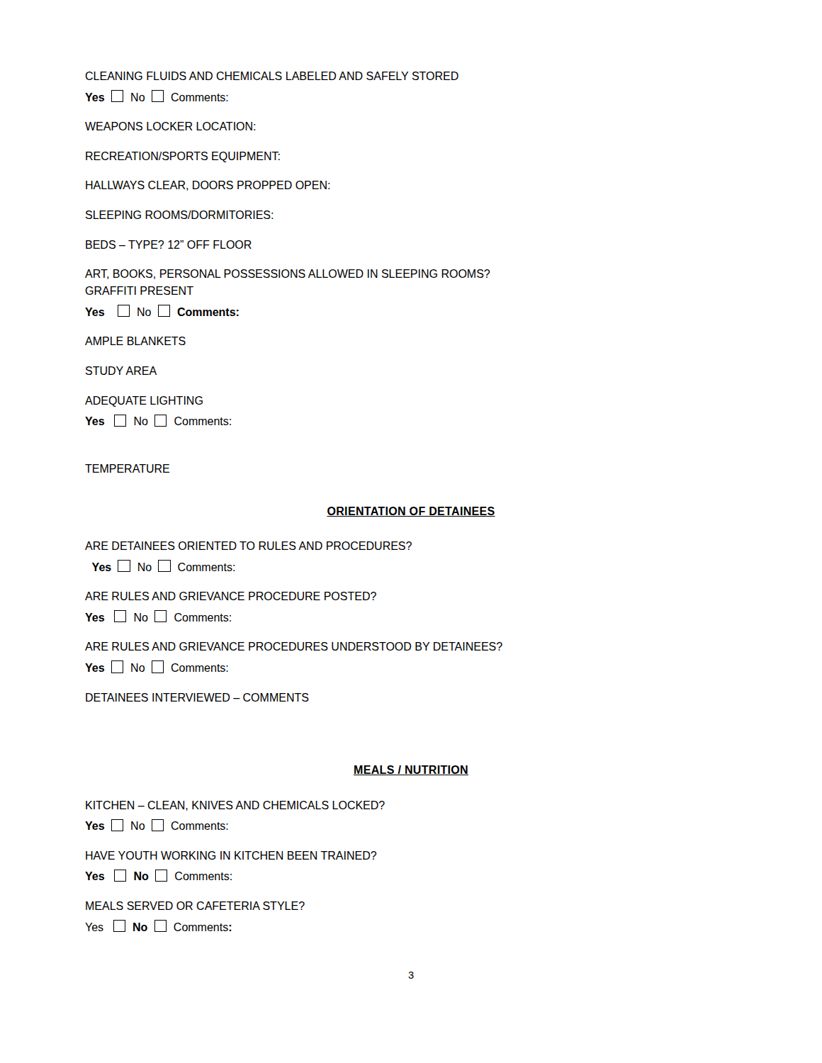CLEANING FLUIDS AND CHEMICALS LABELED AND SAFELY STORED
Yes No Comments:
WEAPONS LOCKER LOCATION:
RECREATION/SPORTS EQUIPMENT:
HALLWAYS CLEAR, DOORS PROPPED OPEN:
SLEEPING ROOMS/DORMITORIES:
BEDS – TYPE? 12” OFF FLOOR
ART, BOOKS, PERSONAL POSSESSIONS ALLOWED IN SLEEPING ROOMS?
GRAFFITI PRESENT
Yes No Comments:
AMPLE BLANKETS
STUDY AREA
ADEQUATE LIGHTING
Yes No Comments:
TEMPERATURE
ORIENTATION OF DETAINEES
ARE DETAINEES ORIENTED TO RULES AND PROCEDURES?
Yes No Comments:
ARE RULES AND GRIEVANCE PROCEDURE POSTED?
Yes No Comments:
ARE RULES AND GRIEVANCE PROCEDURES UNDERSTOOD BY DETAINEES?
Yes No Comments:
DETAINEES INTERVIEWED – COMMENTS
MEALS / NUTRITION
KITCHEN – CLEAN, KNIVES AND CHEMICALS LOCKED?
Yes No Comments:
HAVE YOUTH WORKING IN KITCHEN BEEN TRAINED?
Yes No Comments:
MEALS SERVED OR CAFETERIA STYLE?
Yes No Comments:
3